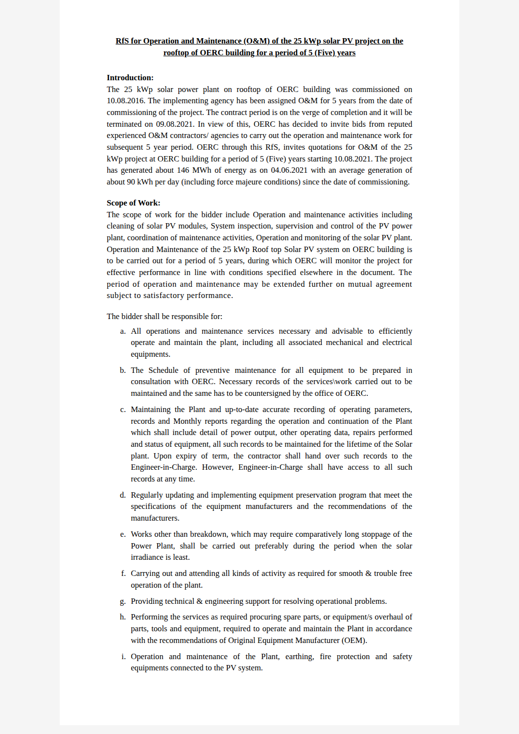RfS for Operation and Maintenance (O&M) of the 25 kWp solar PV project on the rooftop of OERC building for a period of 5 (Five) years
Introduction:
The 25 kWp solar power plant on rooftop of OERC building was commissioned on 10.08.2016. The implementing agency has been assigned O&M for 5 years from the date of commissioning of the project. The contract period is on the verge of completion and it will be terminated on 09.08.2021. In view of this, OERC has decided to invite bids from reputed experienced O&M contractors/ agencies to carry out the operation and maintenance work for subsequent 5 year period. OERC through this RfS, invites quotations for O&M of the 25 kWp project at OERC building for a period of 5 (Five) years starting 10.08.2021. The project has generated about 146 MWh of energy as on 04.06.2021 with an average generation of about 90 kWh per day (including force majeure conditions) since the date of commissioning.
Scope of Work:
The scope of work for the bidder include Operation and maintenance activities including cleaning of solar PV modules, System inspection, supervision and control of the PV power plant, coordination of maintenance activities, Operation and monitoring of the solar PV plant. Operation and Maintenance of the 25 kWp Roof top Solar PV system on OERC building is to be carried out for a period of 5 years, during which OERC will monitor the project for effective performance in line with conditions specified elsewhere in the document. The period of operation and maintenance may be extended further on mutual agreement subject to satisfactory performance.
The bidder shall be responsible for:
All operations and maintenance services necessary and advisable to efficiently operate and maintain the plant, including all associated mechanical and electrical equipments.
The Schedule of preventive maintenance for all equipment to be prepared in consultation with OERC. Necessary records of the services\work carried out to be maintained and the same has to be countersigned by the office of OERC.
Maintaining the Plant and up-to-date accurate recording of operating parameters, records and Monthly reports regarding the operation and continuation of the Plant which shall include detail of power output, other operating data, repairs performed and status of equipment, all such records to be maintained for the lifetime of the Solar plant. Upon expiry of term, the contractor shall hand over such records to the Engineer-in-Charge. However, Engineer-in-Charge shall have access to all such records at any time.
Regularly updating and implementing equipment preservation program that meet the specifications of the equipment manufacturers and the recommendations of the manufacturers.
Works other than breakdown, which may require comparatively long stoppage of the Power Plant, shall be carried out preferably during the period when the solar irradiance is least.
Carrying out and attending all kinds of activity as required for smooth & trouble free operation of the plant.
Providing technical & engineering support for resolving operational problems.
Performing the services as required procuring spare parts, or equipment/s overhaul of parts, tools and equipment, required to operate and maintain the Plant in accordance with the recommendations of Original Equipment Manufacturer (OEM).
Operation and maintenance of the Plant, earthing, fire protection and safety equipments connected to the PV system.